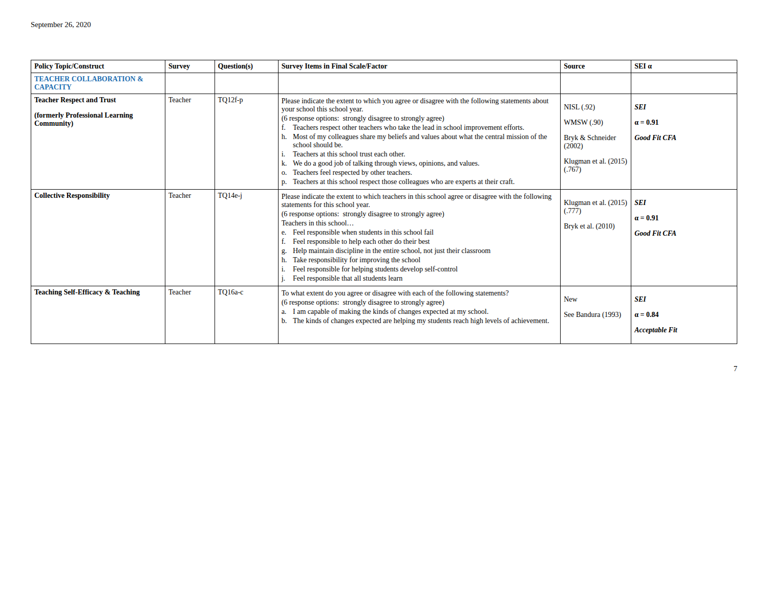September 26, 2020
| Policy Topic/Construct | Survey | Question(s) | Survey Items in Final Scale/Factor | Source | SEI α |
| --- | --- | --- | --- | --- | --- |
| TEACHER COLLABORATION & CAPACITY | | | | | |
| Teacher Respect and Trust (formerly Professional Learning Community) | Teacher | TQ12f-p | Please indicate the extent to which you agree or disagree with the following statements about your school this school year. (6 response options: strongly disagree to strongly agree) f. Teachers respect other teachers who take the lead in school improvement efforts. h. Most of my colleagues share my beliefs and values about what the central mission of the school should be. i. Teachers at this school trust each other. k. We do a good job of talking through views, opinions, and values. o. Teachers feel respected by other teachers. p. Teachers at this school respect those colleagues who are experts at their craft. | NISL (.92) WMSW (.90) Bryk & Schneider (2002) Klugman et al. (2015) (.767) | SEI α = 0.91 Good Fit CFA |
| Collective Responsibility | Teacher | TQ14e-j | Please indicate the extent to which teachers in this school agree or disagree with the following statements for this school year. (6 response options: strongly disagree to strongly agree) Teachers in this school… e. Feel responsible when students in this school fail f. Feel responsible to help each other do their best g. Help maintain discipline in the entire school, not just their classroom h. Take responsibility for improving the school i. Feel responsible for helping students develop self-control j. Feel responsible that all students learn | Klugman et al. (2015) (.777) Bryk et al. (2010) | SEI α = 0.91 Good Fit CFA |
| Teaching Self-Efficacy & Teaching | Teacher | TQ16a-c | To what extent do you agree or disagree with each of the following statements? (6 response options: strongly disagree to strongly agree) a. I am capable of making the kinds of changes expected at my school. b. The kinds of changes expected are helping my students reach high levels of achievement. | New See Bandura (1993) | SEI α = 0.84 Acceptable Fit |
7